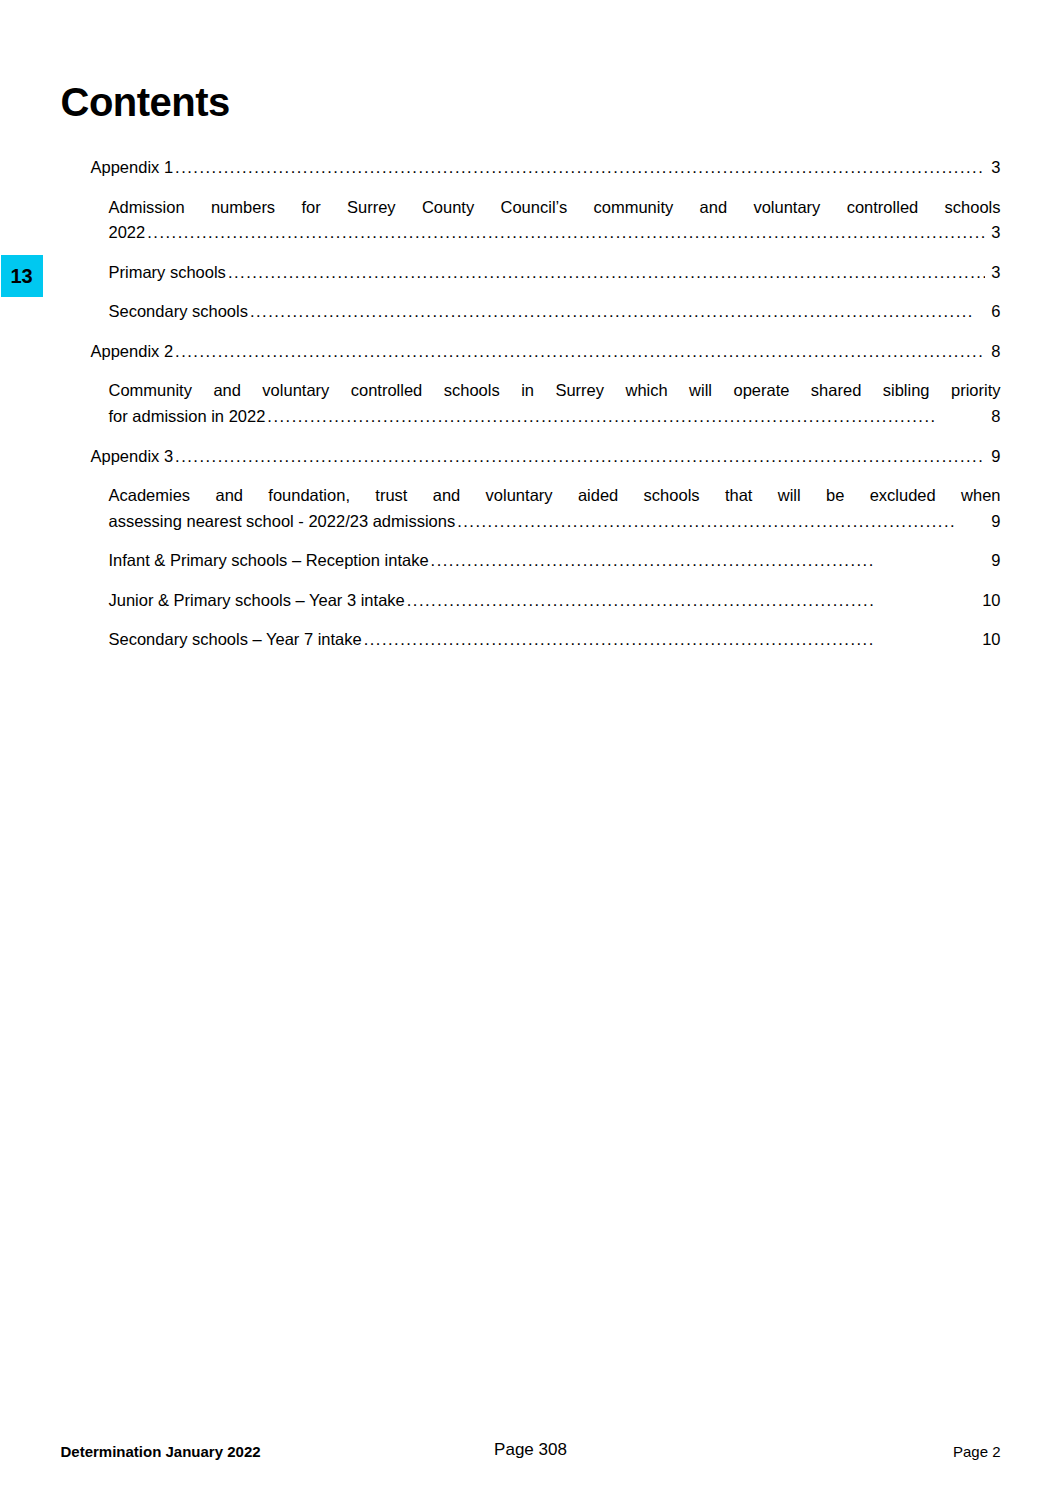13
Contents
Appendix 1 ........................................................................................................................................... 3
Admission numbers for Surrey County Council’s community and voluntary controlled schools 2022 ................................................................................................................................................. 3
Primary schools ............................................................................................................................. 3
Secondary schools ....................................................................................................................... 6
Appendix 2 ........................................................................................................................................... 8
Community and voluntary controlled schools in Surrey which will operate shared sibling priority for admission in 2022 .............................................................................................................. 8
Appendix 3 ........................................................................................................................................... 9
Academies and foundation, trust and voluntary aided schools that will be excluded when assessing nearest school - 2022/23 admissions .................................................................................. 9
Infant & Primary schools – Reception intake ......................................................................... 9
Junior & Primary schools – Year 3 intake ............................................................................. 10
Secondary schools – Year 7 intake .................................................................................... 10
Determination January 2022
Page 2
Page 308